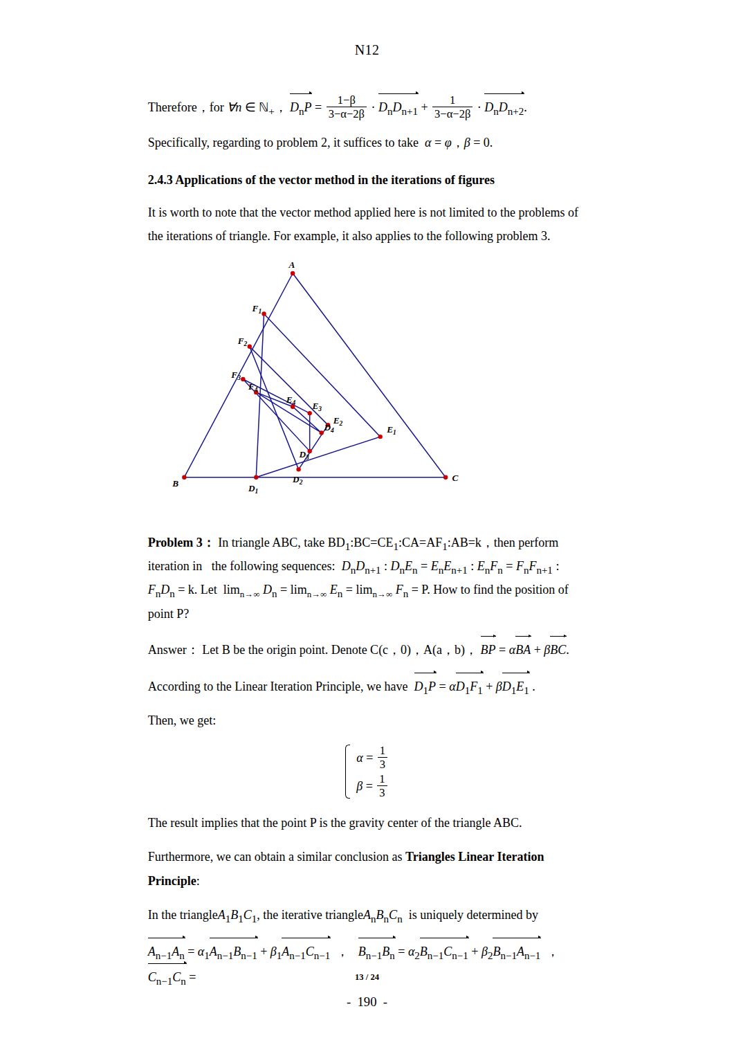N12
Therefore，for ∀n ∈ ℕ+， DnP = 1−β 3−α−2β · DnDn+1 + 13−α−2β · DnDn+2.
Specifically, regarding to problem 2, it suffices to take α = φ，β = 0.
2.4.3 Applications of the vector method in the iterations of figures
It is worth to note that the vector method applied here is not limited to the problems of the iterations of triangle. For example, it also applies to the following problem 3.
A B C D1 D2 D3 D4 E1 E2 E3 E4 F1 F2 F3 F4
Problem 3： In triangle ABC, take BD1:BC=CE1:CA=AF1:AB=k，then perform iteration in the following sequences: DnDn+1 : DnEn = EnEn+1 : EnFn = FnFn+1 : FnDn = k. Let limn→∞ Dn = limn→∞ En = limn→∞ Fn = P. How to find the position of point P?
Answer： Let B be the origin point. Denote C(c，0)，A(a，b)， BP = αBA + βBC.
According to the Linear Iteration Principle, we have D1P = αD1F1 + βD1E1 .
Then, we get:
α = 13 β = 13
The result implies that the point P is the gravity center of the triangle ABC.
Furthermore, we can obtain a similar conclusion as Triangles Linear Iteration Principle:
In the triangleA1B1C1, the iterative triangleAnBnCn is uniquely determined by
An−1An = α1 An−1Bn−1 + β1 An−1Cn−1 ， Bn−1Bn = α2 Bn−1Cn−1 + β2 Bn−1An−1 ， Cn−1Cn =
13 / 24
- 190 -